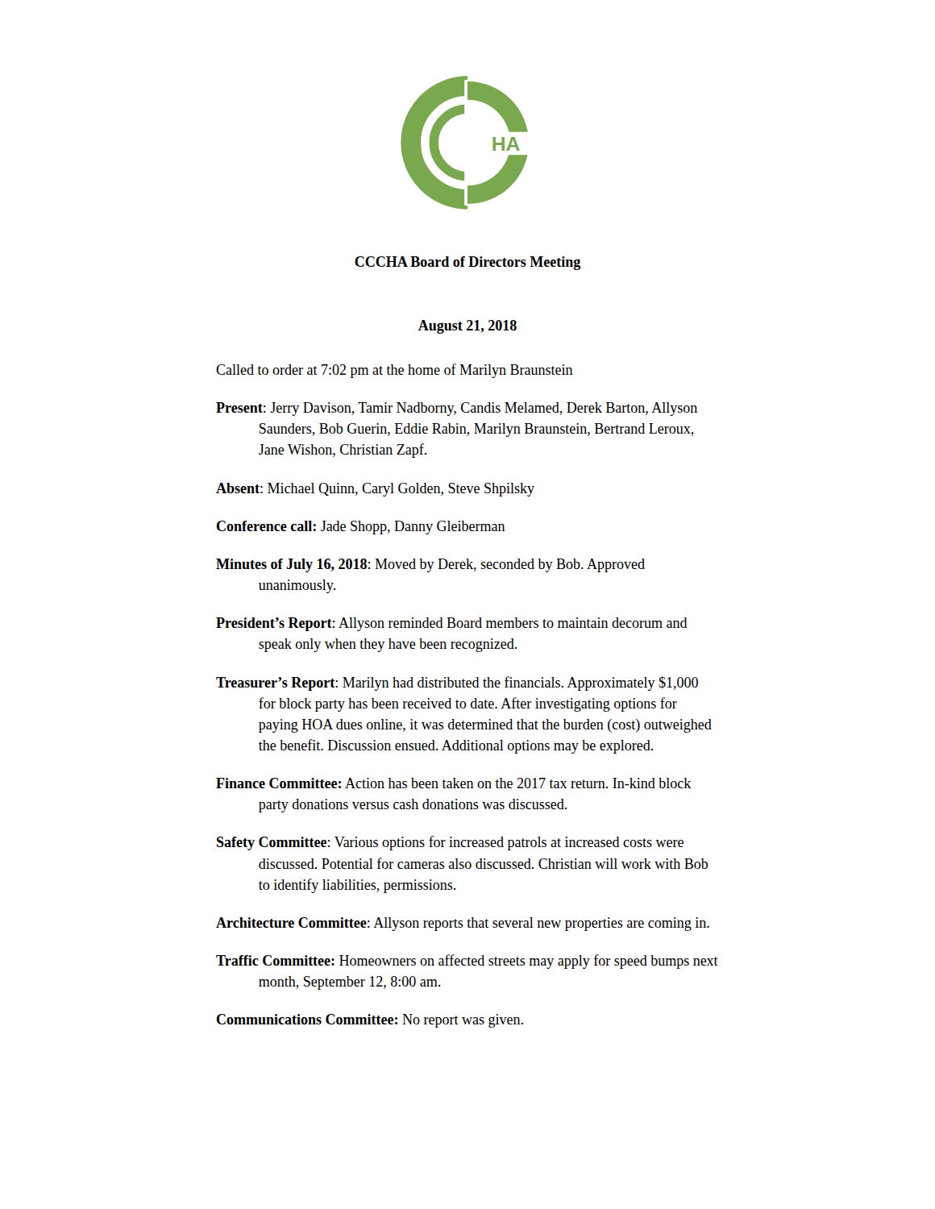HA
CCCHA Board of Directors Meeting
August 21, 2018
Called to order at 7:02 pm at the home of Marilyn Braunstein
Present: Jerry Davison, Tamir Nadborny, Candis Melamed, Derek Barton, Allyson Saunders, Bob Guerin, Eddie Rabin, Marilyn Braunstein, Bertrand Leroux, Jane Wishon, Christian Zapf.
Absent: Michael Quinn, Caryl Golden, Steve Shpilsky
Conference call: Jade Shopp, Danny Gleiberman
Minutes of July 16, 2018: Moved by Derek, seconded by Bob. Approved unanimously.
President’s Report: Allyson reminded Board members to maintain decorum and speak only when they have been recognized.
Treasurer’s Report: Marilyn had distributed the financials. Approximately $1,000 for block party has been received to date. After investigating options for paying HOA dues online, it was determined that the burden (cost) outweighed the benefit. Discussion ensued. Additional options may be explored.
Finance Committee: Action has been taken on the 2017 tax return. In-kind block party donations versus cash donations was discussed.
Safety Committee: Various options for increased patrols at increased costs were discussed. Potential for cameras also discussed. Christian will work with Bob to identify liabilities, permissions.
Architecture Committee: Allyson reports that several new properties are coming in.
Traffic Committee: Homeowners on affected streets may apply for speed bumps next month, September 12, 8:00 am.
Communications Committee: No report was given.